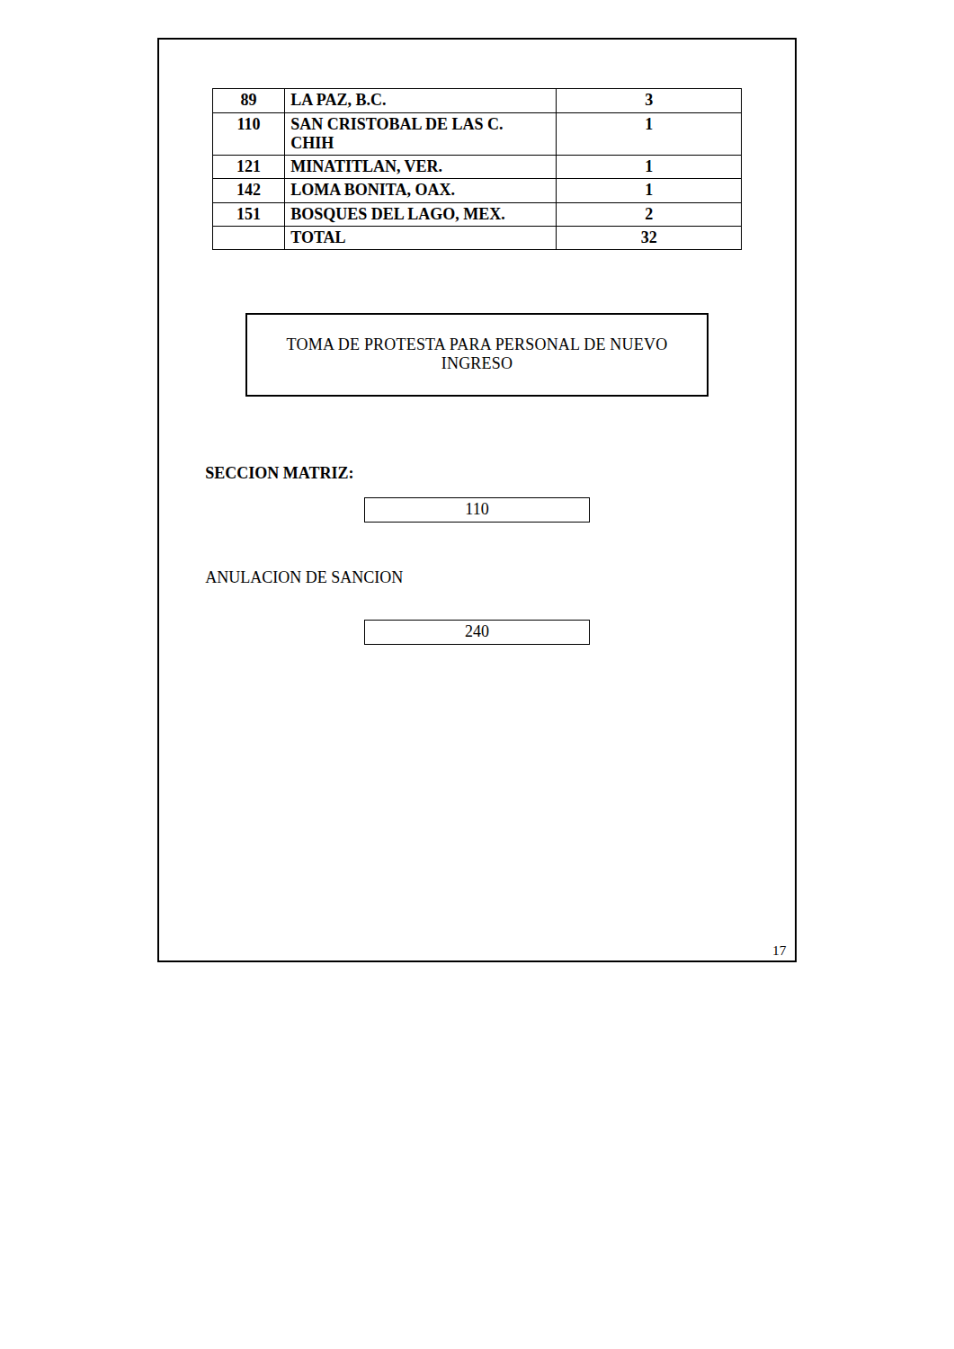| 89 | LA PAZ, B.C. | 3 |
| 110 | SAN CRISTOBAL DE LAS C. CHIH | 1 |
| 121 | MINATITLAN, VER. | 1 |
| 142 | LOMA BONITA, OAX. | 1 |
| 151 | BOSQUES DEL LAGO, MEX. | 2 |
| | TOTAL | 32 |
TOMA DE PROTESTA PARA PERSONAL DE NUEVO INGRESO
SECCION MATRIZ:
110
ANULACION DE SANCION
240
17